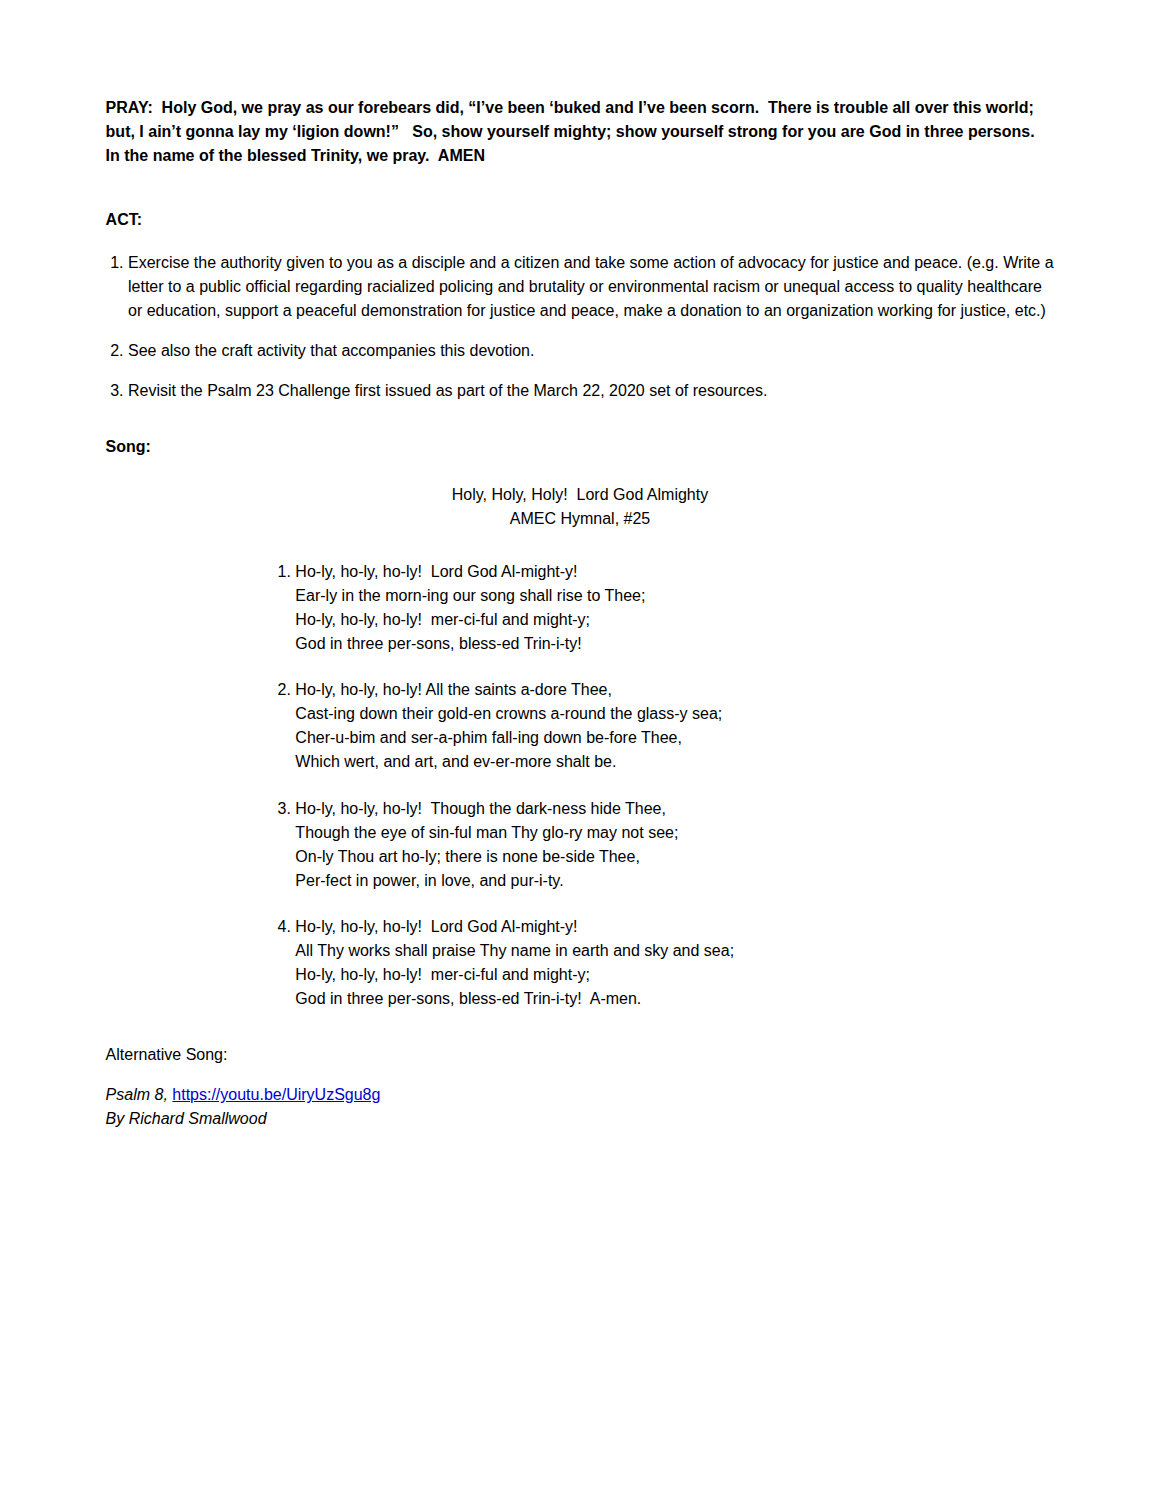PRAY: Holy God, we pray as our forebears did, “I’ve been ‘buked and I’ve been scorn. There is trouble all over this world; but, I ain’t gonna lay my ‘ligion down!” So, show yourself mighty; show yourself strong for you are God in three persons. In the name of the blessed Trinity, we pray. AMEN
ACT:
Exercise the authority given to you as a disciple and a citizen and take some action of advocacy for justice and peace. (e.g. Write a letter to a public official regarding racialized policing and brutality or environmental racism or unequal access to quality healthcare or education, support a peaceful demonstration for justice and peace, make a donation to an organization working for justice, etc.)
See also the craft activity that accompanies this devotion.
Revisit the Psalm 23 Challenge first issued as part of the March 22, 2020 set of resources.
Song:
Holy, Holy, Holy! Lord God Almighty
AMEC Hymnal, #25
Ho-ly, ho-ly, ho-ly! Lord God Al-might-y!
Ear-ly in the morn-ing our song shall rise to Thee;
Ho-ly, ho-ly, ho-ly! mer-ci-ful and might-y;
God in three per-sons, bless-ed Trin-i-ty!
Ho-ly, ho-ly, ho-ly! All the saints a-dore Thee,
Cast-ing down their gold-en crowns a-round the glass-y sea;
Cher-u-bim and ser-a-phim fall-ing down be-fore Thee,
Which wert, and art, and ev-er-more shalt be.
Ho-ly, ho-ly, ho-ly! Though the dark-ness hide Thee,
Though the eye of sin-ful man Thy glo-ry may not see;
On-ly Thou art ho-ly; there is none be-side Thee,
Per-fect in power, in love, and pur-i-ty.
Ho-ly, ho-ly, ho-ly! Lord God Al-might-y!
All Thy works shall praise Thy name in earth and sky and sea;
Ho-ly, ho-ly, ho-ly! mer-ci-ful and might-y;
God in three per-sons, bless-ed Trin-i-ty! A-men.
Alternative Song:
Psalm 8, https://youtu.be/UiryUzSgu8g
By Richard Smallwood